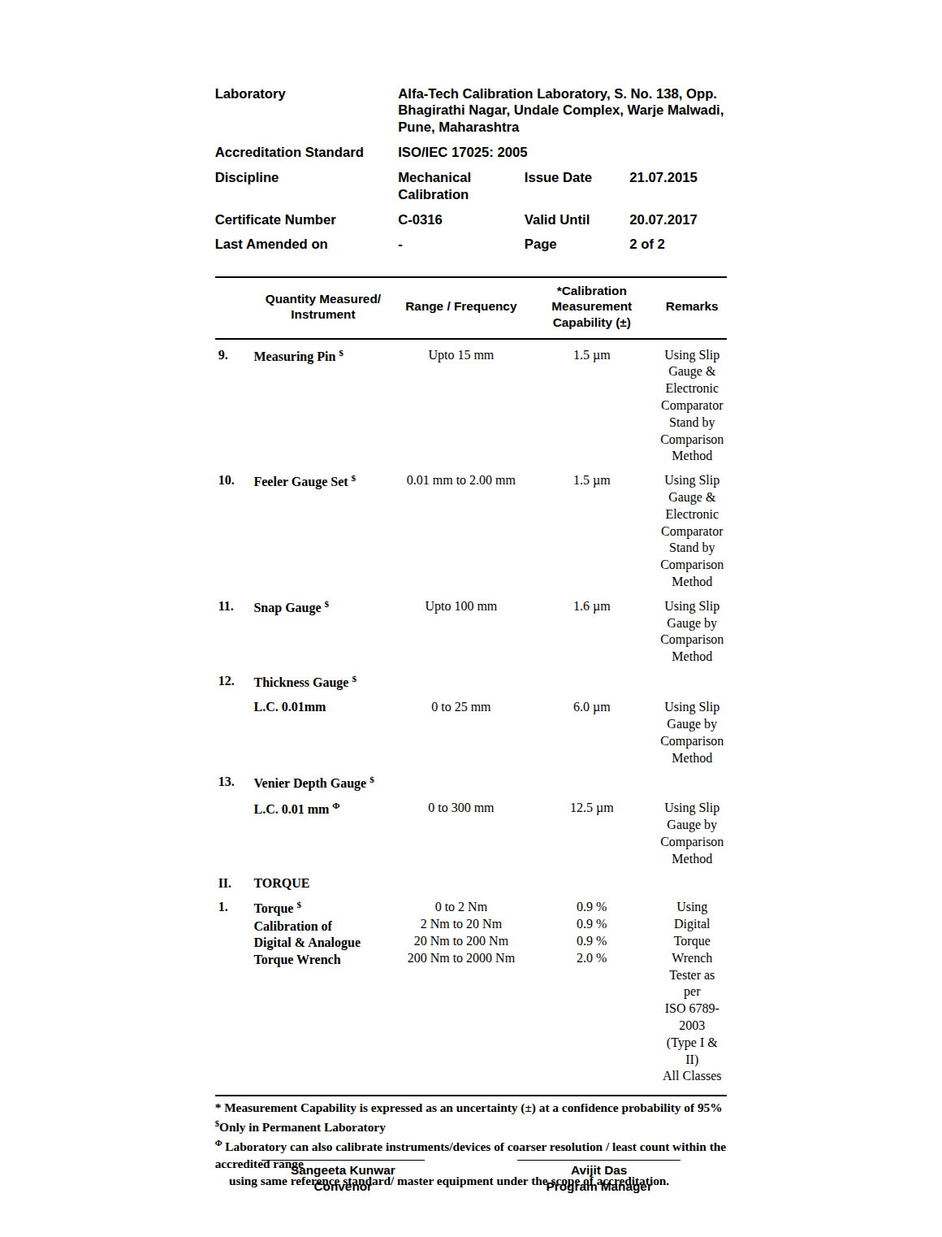| Laboratory | Alfa-Tech Calibration Laboratory, S. No. 138, Opp. Bhagirathi Nagar, Undale Complex, Warje Malwadi, Pune, Maharashtra |
| Accreditation Standard | ISO/IEC 17025: 2005 |
| Discipline | Mechanical Calibration | Issue Date | 21.07.2015 |
| Certificate Number | C-0316 | Valid Until | 20.07.2017 |
| Last Amended on | - | Page | 2 of 2 |
| | Quantity Measured/ Instrument | Range / Frequency | *Calibration Measurement Capability (±) | Remarks |
| --- | --- | --- | --- | --- |
| 9. | Measuring Pin $ | Upto 15 mm | 1.5 µm | Using Slip Gauge & Electronic Comparator Stand by Comparison Method |
| 10. | Feeler Gauge Set $ | 0.01 mm to 2.00 mm | 1.5 µm | Using Slip Gauge & Electronic Comparator Stand by Comparison Method |
| 11. | Snap Gauge $ | Upto 100 mm | 1.6 µm | Using Slip Gauge by Comparison Method |
| 12. | Thickness Gauge $ | | | |
| | L.C. 0.01mm | 0 to 25 mm | 6.0 µm | Using Slip Gauge by Comparison Method |
| 13. | Venier Depth Gauge $ | | | |
| | L.C. 0.01 mm Φ | 0 to 300 mm | 12.5 µm | Using Slip Gauge by Comparison Method |
| II. | TORQUE |
| 1. | Torque $ Calibration of Digital & Analogue Torque Wrench | 0 to 2 Nm 2 Nm to 20 Nm 20 Nm to 200 Nm 200 Nm to 2000 Nm | 0.9 % 0.9 % 0.9 % 2.0 % | Using Digital Torque Wrench Tester as per ISO 6789-2003 (Type I & II) All Classes |
* Measurement Capability is expressed as an uncertainty (±) at a confidence probability of 95%
$Only in Permanent Laboratory
Φ Laboratory can also calibrate instruments/devices of coarser resolution / least count within the accredited range
using same reference standard/ master equipment under the scope of accreditation.
| Sangeeta Kunwar Convenor | Avijit Das Program Manager |